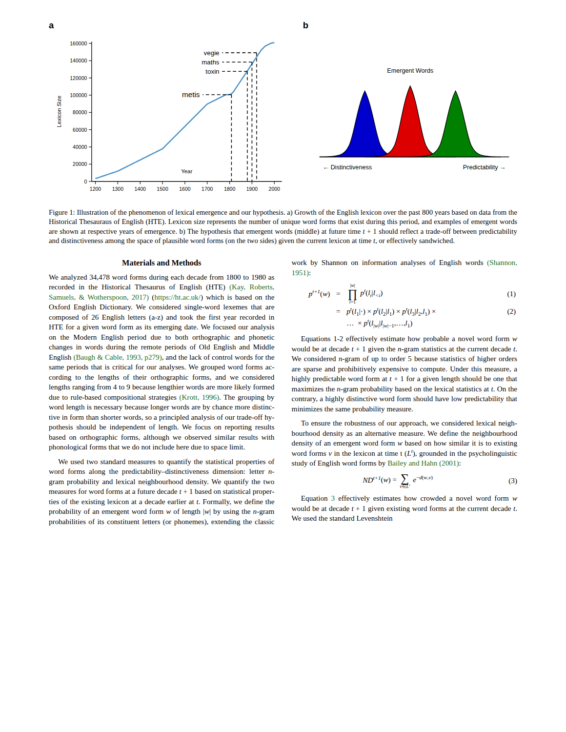a
0 20000 40000 60000 80000 100000 120000 140000 160000 Lexicon Size 1200 1300 1400 1500 1600 1700 1800 1900 2000 Year metis toxin maths vegie
b
Emergent Words ← Distinctiveness Predictability →
Figure 1: Illustration of the phenomenon of lexical emergence and our hypothesis. a) Growth of the English lexicon over the past 800 years based on data from the Historical Thesauraus of English (HTE). Lexicon size represents the number of unique word forms that exist during this period, and examples of emergent words are shown at respective years of emergence. b) The hypothesis that emergent words (middle) at future time t + 1 should reflect a trade-off between predictability and distinctiveness among the space of plausible word forms (on the two sides) given the current lexicon at time t, or effectively sandwiched.
Materials and Methods
We analyzed 34,478 word forms during each decade from 1800 to 1980 as recorded in the Historical Thesaurus of English (HTE) (Kay, Roberts, Samuels, & Wotherspoon, 2017) (https://ht.ac.uk/) which is based on the Oxford English Dictionary. We considered single-word lexemes that are composed of 26 English letters (a-z) and took the first year recorded in HTE for a given word form as its emerging date. We focused our analysis on the Modern English period due to both orthographic and phonetic changes in words during the remote periods of Old English and Middle English (Baugh & Cable, 1993, p279), and the lack of control words for the same periods that is critical for our analyses. We grouped word forms according to the lengths of their orthographic forms, and we considered lengths ranging from 4 to 9 because lengthier words are more likely formed due to rule-based compositional strategies (Krott, 1996). The grouping by word length is necessary because longer words are by chance more distinctive in form than shorter words, so a principled analysis of our trade-off hypothesis should be independent of length. We focus on reporting results based on orthographic forms, although we observed similar results with phonological forms that we do not include here due to space limit.
We used two standard measures to quantify the statistical properties of word forms along the predictability–distinctiveness dimension: letter n-gram probability and lexical neighbourhood density. We quantify the two measures for word forms at a future decade t + 1 based on statistical properties of the existing lexicon at a decade earlier at t. Formally, we define the probability of an emergent word form w of length |w| by using the n-gram probabilities of its constituent letters (or phonemes), extending the classic work by Shannon on information analyses of English words (Shannon, 1951):
| p t+1 ( w ) | = | / w / ∏ i =1 p t ( l i / l <i ) | (1) |
| | = | p t ( l 1 /·) × p t ( l 2 / l 1 ) × p t ( l 3 / l 2 , l 1 ) × | (2) |
| | | … × p t ( l / w / / l / w /−1 ,…, l 1 ) | |
Equations 1-2 effectively estimate how probable a novel word form w would be at decade t + 1 given the n-gram statistics at the current decade t. We considered n-gram of up to order 5 because statistics of higher orders are sparse and prohibitively expensive to compute. Under this measure, a highly predictable word form at t + 1 for a given length should be one that maximizes the n-gram probability based on the lexical statistics at t. On the contrary, a highly distinctive word form should have low predictability that minimizes the same probability measure.
To ensure the robustness of our approach, we considered lexical neighbourhood density as an alternative measure. We define the neighbourhood density of an emergent word form w based on how similar it is to existing word forms v in the lexicon at time t (Lt), grounded in the psycholinguistic study of English word forms by Bailey and Hahn (2001):
NDt+1(w) = ∑ v∈Lt e−d(w,v)
(3)
Equation 3 effectively estimates how crowded a novel word form w would be at decade t + 1 given existing word forms at the current decade t. We used the standard Levenshtein